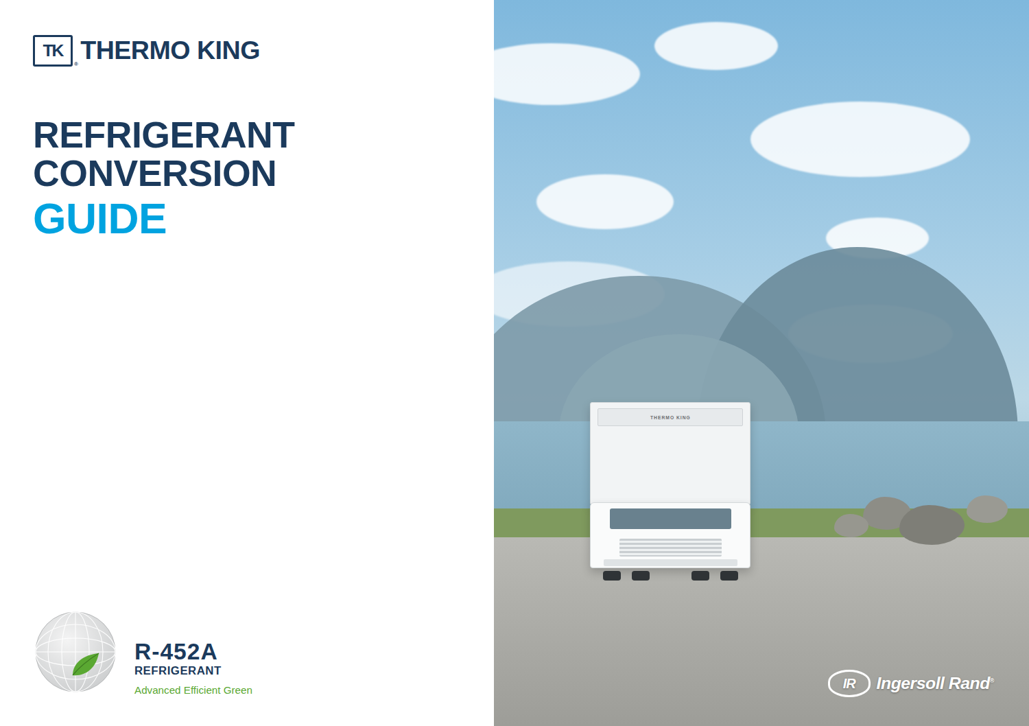TK
THERMO KING
REFRIGERANT
CONVERSION GUIDE
R-452A
REFRIGERANT
Advanced Efficient Green
THERMO KING
IR
Ingersoll Rand®